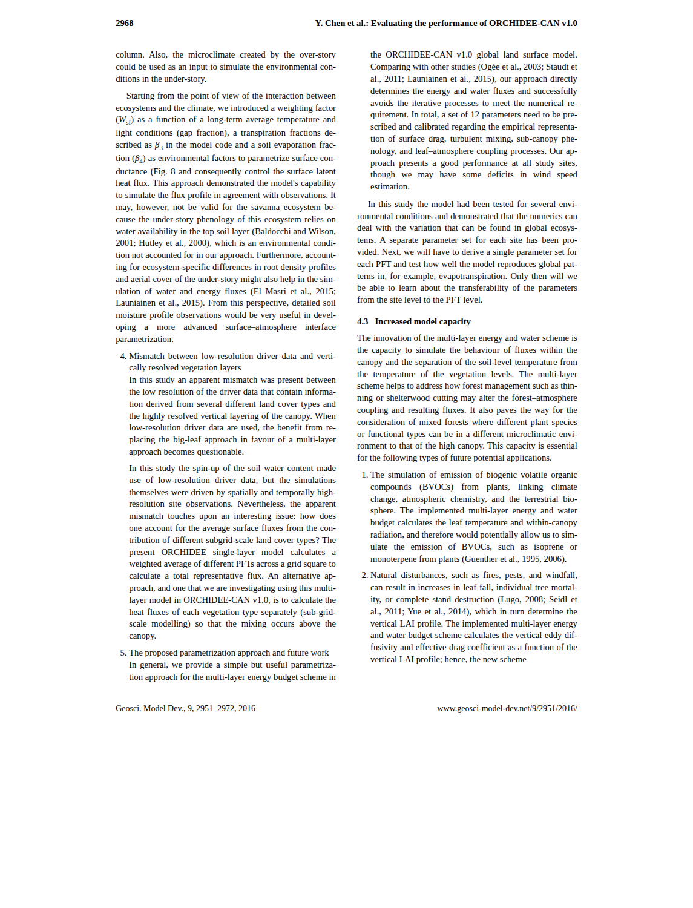2968 Y. Chen et al.: Evaluating the performance of ORCHIDEE-CAN v1.0
column. Also, the microclimate created by the over-story could be used as an input to simulate the environmental conditions in the under-story.
Starting from the point of view of the interaction between ecosystems and the climate, we introduced a weighting factor (Wsf) as a function of a long-term average temperature and light conditions (gap fraction), a transpiration fractions described as β3 in the model code and a soil evaporation fraction (β4) as environmental factors to parametrize surface conductance (Fig. 8 and consequently control the surface latent heat flux. This approach demonstrated the model's capability to simulate the flux profile in agreement with observations. It may, however, not be valid for the savanna ecosystem because the under-story phenology of this ecosystem relies on water availability in the top soil layer (Baldocchi and Wilson, 2001; Hutley et al., 2000), which is an environmental condition not accounted for in our approach. Furthermore, accounting for ecosystem-specific differences in root density profiles and aerial cover of the under-story might also help in the simulation of water and energy fluxes (El Masri et al., 2015; Launiainen et al., 2015). From this perspective, detailed soil moisture profile observations would be very useful in developing a more advanced surface–atmosphere interface parametrization.
Mismatch between low-resolution driver data and vertically resolved vegetation layers In this study an apparent mismatch was present between the low resolution of the driver data that contain information derived from several different land cover types and the highly resolved vertical layering of the canopy. When low-resolution driver data are used, the benefit from replacing the big-leaf approach in favour of a multi-layer approach becomes questionable.
In this study the spin-up of the soil water content made use of low-resolution driver data, but the simulations themselves were driven by spatially and temporally high-resolution site observations. Nevertheless, the apparent mismatch touches upon an interesting issue: how does one account for the average surface fluxes from the contribution of different subgrid-scale land cover types? The present ORCHIDEE single-layer model calculates a weighted average of different PFTs across a grid square to calculate a total representative flux. An alternative approach, and one that we are investigating using this multi-layer model in ORCHIDEE-CAN v1.0, is to calculate the heat fluxes of each vegetation type separately (sub-grid-scale modelling) so that the mixing occurs above the canopy.
The proposed parametrization approach and future work In general, we provide a simple but useful parametrization approach for the multi-layer energy budget scheme in the ORCHIDEE-CAN v1.0 global land surface model. Comparing with other studies (Ogée et al., 2003; Staudt et al., 2011; Launiainen et al., 2015), our approach directly determines the energy and water fluxes and successfully avoids the iterative processes to meet the numerical requirement. In total, a set of 12 parameters need to be prescribed and calibrated regarding the empirical representation of surface drag, turbulent mixing, sub-canopy phenology, and leaf–atmosphere coupling processes. Our approach presents a good performance at all study sites, though we may have some deficits in wind speed estimation.
In this study the model had been tested for several environmental conditions and demonstrated that the numerics can deal with the variation that can be found in global ecosystems. A separate parameter set for each site has been provided. Next, we will have to derive a single parameter set for each PFT and test how well the model reproduces global patterns in, for example, evapotranspiration. Only then will we be able to learn about the transferability of the parameters from the site level to the PFT level.
4.3 Increased model capacity
The innovation of the multi-layer energy and water scheme is the capacity to simulate the behaviour of fluxes within the canopy and the separation of the soil-level temperature from the temperature of the vegetation levels. The multi-layer scheme helps to address how forest management such as thinning or shelterwood cutting may alter the forest–atmosphere coupling and resulting fluxes. It also paves the way for the consideration of mixed forests where different plant species or functional types can be in a different microclimatic environment to that of the high canopy. This capacity is essential for the following types of future potential applications.
The simulation of emission of biogenic volatile organic compounds (BVOCs) from plants, linking climate change, atmospheric chemistry, and the terrestrial biosphere. The implemented multi-layer energy and water budget calculates the leaf temperature and within-canopy radiation, and therefore would potentially allow us to simulate the emission of BVOCs, such as isoprene or monoterpene from plants (Guenther et al., 1995, 2006).
Natural disturbances, such as fires, pests, and windfall, can result in increases in leaf fall, individual tree mortality, or complete stand destruction (Lugo, 2008; Seidl et al., 2011; Yue et al., 2014), which in turn determine the vertical LAI profile. The implemented multi-layer energy and water budget scheme calculates the vertical eddy diffusivity and effective drag coefficient as a function of the vertical LAI profile; hence, the new scheme
Geosci. Model Dev., 9, 2951–2972, 2016 www.geosci-model-dev.net/9/2951/2016/